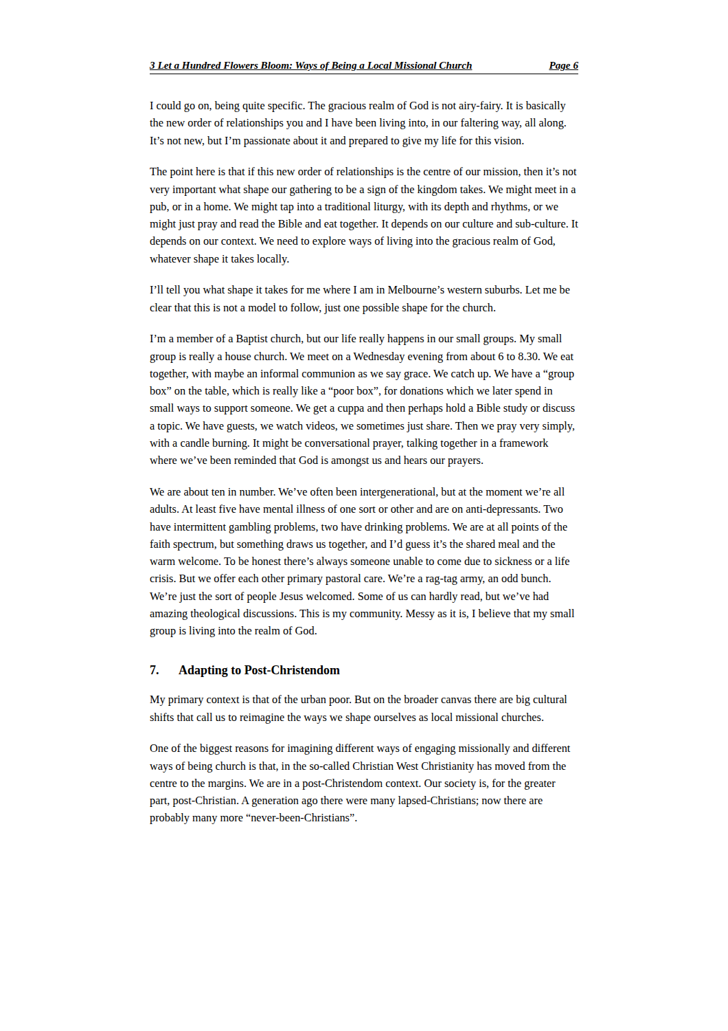3 Let a Hundred Flowers Bloom: Ways of Being a Local Missional Church Page 6
I could go on, being quite specific. The gracious realm of God is not airy-fairy. It is basically the new order of relationships you and I have been living into, in our faltering way, all along. It’s not new, but I’m passionate about it and prepared to give my life for this vision.
The point here is that if this new order of relationships is the centre of our mission, then it’s not very important what shape our gathering to be a sign of the kingdom takes. We might meet in a pub, or in a home. We might tap into a traditional liturgy, with its depth and rhythms, or we might just pray and read the Bible and eat together. It depends on our culture and sub-culture. It depends on our context. We need to explore ways of living into the gracious realm of God, whatever shape it takes locally.
I’ll tell you what shape it takes for me where I am in Melbourne’s western suburbs. Let me be clear that this is not a model to follow, just one possible shape for the church.
I’m a member of a Baptist church, but our life really happens in our small groups. My small group is really a house church. We meet on a Wednesday evening from about 6 to 8.30. We eat together, with maybe an informal communion as we say grace. We catch up. We have a “group box” on the table, which is really like a “poor box”, for donations which we later spend in small ways to support someone. We get a cuppa and then perhaps hold a Bible study or discuss a topic. We have guests, we watch videos, we sometimes just share. Then we pray very simply, with a candle burning. It might be conversational prayer, talking together in a framework where we’ve been reminded that God is amongst us and hears our prayers.
We are about ten in number. We’ve often been intergenerational, but at the moment we’re all adults. At least five have mental illness of one sort or other and are on anti-depressants. Two have intermittent gambling problems, two have drinking problems. We are at all points of the faith spectrum, but something draws us together, and I’d guess it’s the shared meal and the warm welcome. To be honest there’s always someone unable to come due to sickness or a life crisis. But we offer each other primary pastoral care. We’re a rag-tag army, an odd bunch. We’re just the sort of people Jesus welcomed. Some of us can hardly read, but we’ve had amazing theological discussions. This is my community. Messy as it is, I believe that my small group is living into the realm of God.
7. Adapting to Post-Christendom
My primary context is that of the urban poor. But on the broader canvas there are big cultural shifts that call us to reimagine the ways we shape ourselves as local missional churches.
One of the biggest reasons for imagining different ways of engaging missionally and different ways of being church is that, in the so-called Christian West Christianity has moved from the centre to the margins. We are in a post-Christendom context. Our society is, for the greater part, post-Christian. A generation ago there were many lapsed-Christians; now there are probably many more “never-been-Christians”.